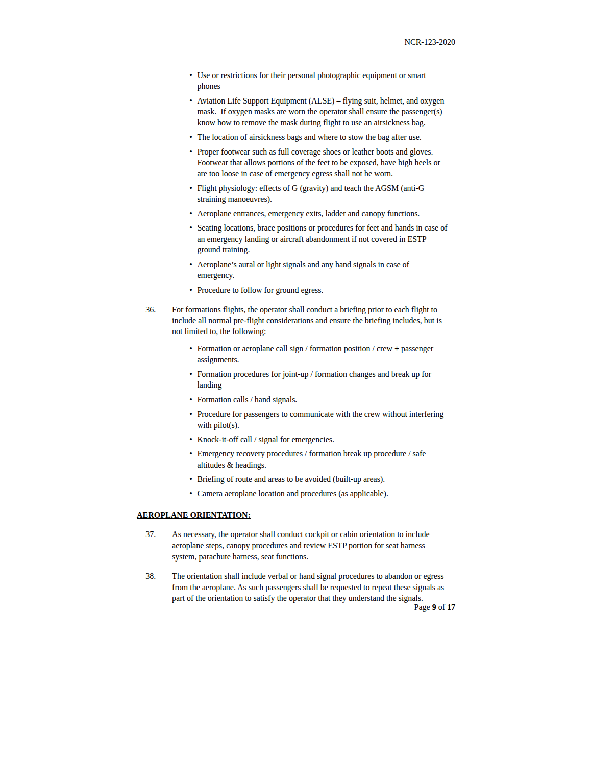NCR-123-2020
Use or restrictions for their personal photographic equipment or smart phones
Aviation Life Support Equipment (ALSE) – flying suit, helmet, and oxygen mask. If oxygen masks are worn the operator shall ensure the passenger(s) know how to remove the mask during flight to use an airsickness bag.
The location of airsickness bags and where to stow the bag after use.
Proper footwear such as full coverage shoes or leather boots and gloves. Footwear that allows portions of the feet to be exposed, have high heels or are too loose in case of emergency egress shall not be worn.
Flight physiology: effects of G (gravity) and teach the AGSM (anti-G straining manoeuvres).
Aeroplane entrances, emergency exits, ladder and canopy functions.
Seating locations, brace positions or procedures for feet and hands in case of an emergency landing or aircraft abandonment if not covered in ESTP ground training.
Aeroplane’s aural or light signals and any hand signals in case of emergency.
Procedure to follow for ground egress.
36.
For formations flights, the operator shall conduct a briefing prior to each flight to include all normal pre-flight considerations and ensure the briefing includes, but is not limited to, the following:
Formation or aeroplane call sign / formation position / crew + passenger assignments.
Formation procedures for joint-up / formation changes and break up for landing
Formation calls / hand signals.
Procedure for passengers to communicate with the crew without interfering with pilot(s).
Knock-it-off call / signal for emergencies.
Emergency recovery procedures / formation break up procedure / safe altitudes & headings.
Briefing of route and areas to be avoided (built-up areas).
Camera aeroplane location and procedures (as applicable).
AEROPLANE ORIENTATION:
37.
As necessary, the operator shall conduct cockpit or cabin orientation to include aeroplane steps, canopy procedures and review ESTP portion for seat harness system, parachute harness, seat functions.
38.
The orientation shall include verbal or hand signal procedures to abandon or egress from the aeroplane. As such passengers shall be requested to repeat these signals as part of the orientation to satisfy the operator that they understand the signals.
Page 9 of 17